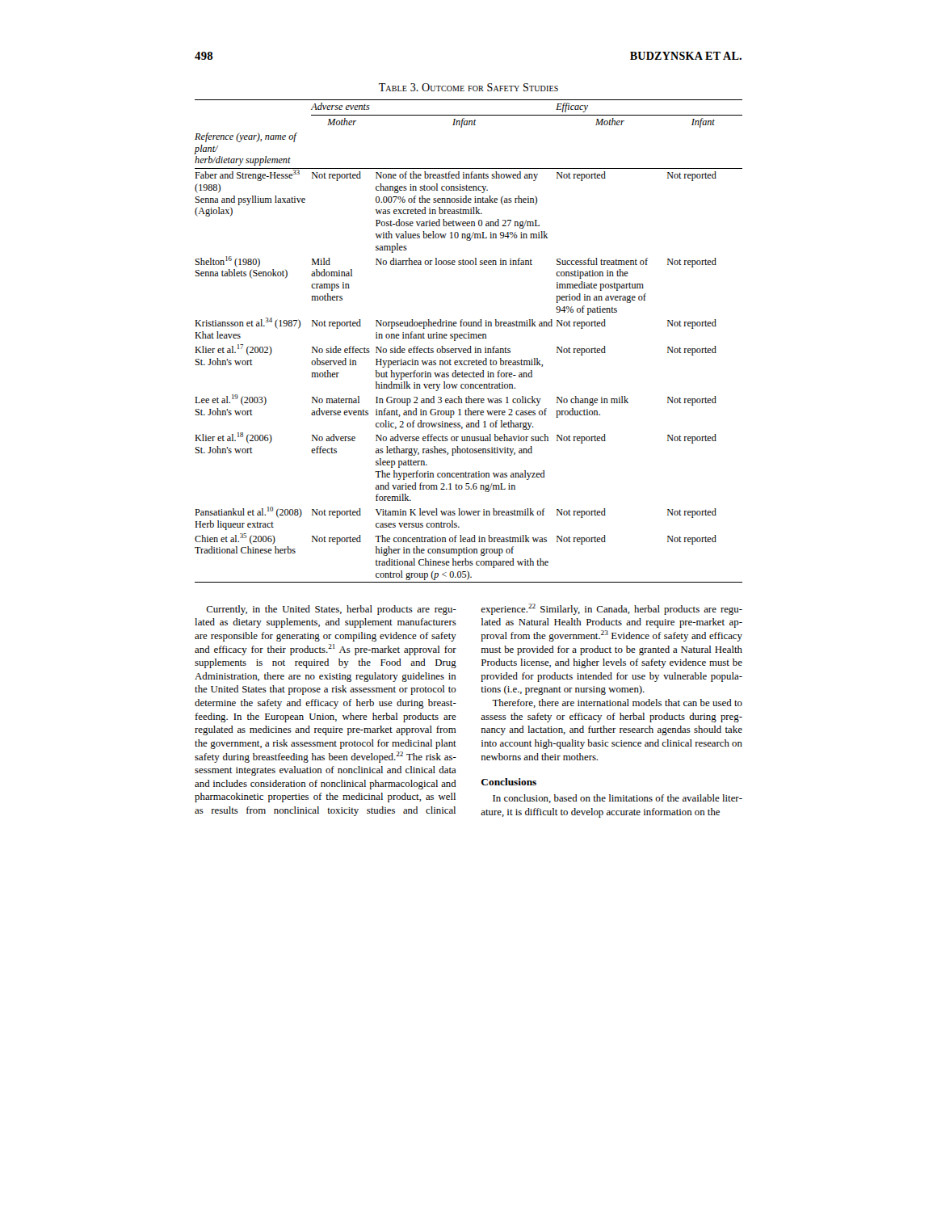498 BUDZYNSKA ET AL.
Table 3. Outcome for Safety Studies
| | Adverse events | Efficacy |
| --- | --- | --- |
| Mother | Infant | Mother | Infant |
| Reference (year), name of plant/ herb/dietary supplement | |
| Faber and Strenge-Hesse 33 (1988) Senna and psyllium laxative (Agiolax) | Not reported | None of the breastfed infants showed any changes in stool consistency. 0.007% of the sennoside intake (as rhein) was excreted in breastmilk. Post-dose varied between 0 and 27 ng/mL with values below 10 ng/mL in 94% in milk samples | Not reported | Not reported |
| Shelton 16 (1980) Senna tablets (Senokot) | Mild abdominal cramps in mothers | No diarrhea or loose stool seen in infant | Successful treatment of constipation in the immediate postpartum period in an average of 94% of patients | Not reported |
| Kristiansson et al. 34 (1987) Khat leaves | Not reported | Norpseudoephedrine found in breastmilk and in one infant urine specimen | Not reported | Not reported |
| Klier et al. 17 (2002) St. John's wort | No side effects observed in mother | No side effects observed in infants Hyperiacin was not excreted to breastmilk, but hyperforin was detected in fore- and hindmilk in very low concentration. | Not reported | Not reported |
| Lee et al. 19 (2003) St. John's wort | No maternal adverse events | In Group 2 and 3 each there was 1 colicky infant, and in Group 1 there were 2 cases of colic, 2 of drowsiness, and 1 of lethargy. | No change in milk production. | Not reported |
| Klier et al. 18 (2006) St. John's wort | No adverse effects | No adverse effects or unusual behavior such as lethargy, rashes, photosensitivity, and sleep pattern. The hyperforin concentration was analyzed and varied from 2.1 to 5.6 ng/mL in foremilk. | Not reported | Not reported |
| Pansatiankul et al. 10 (2008) Herb liqueur extract | Not reported | Vitamin K level was lower in breastmilk of cases versus controls. | Not reported | Not reported |
| Chien et al. 35 (2006) Traditional Chinese herbs | Not reported | The concentration of lead in breastmilk was higher in the consumption group of traditional Chinese herbs compared with the control group ( p < 0.05). | Not reported | Not reported |
Currently, in the United States, herbal products are regulated as dietary supplements, and supplement manufacturers are responsible for generating or compiling evidence of safety and efficacy for their products.21 As pre-market approval for supplements is not required by the Food and Drug Administration, there are no existing regulatory guidelines in the United States that propose a risk assessment or protocol to determine the safety and efficacy of herb use during breastfeeding. In the European Union, where herbal products are regulated as medicines and require pre-market approval from the government, a risk assessment protocol for medicinal plant safety during breastfeeding has been developed.22 The risk assessment integrates evaluation of nonclinical and clinical data and includes consideration of nonclinical pharmacological and pharmacokinetic properties of the medicinal product, as well as results from nonclinical toxicity studies and clinical experience.22 Similarly, in Canada, herbal products are regulated as Natural Health Products and require pre-market approval from the government.23 Evidence of safety and efficacy must be provided for a product to be granted a Natural Health Products license, and higher levels of safety evidence must be provided for products intended for use by vulnerable populations (i.e., pregnant or nursing women).
Therefore, there are international models that can be used to assess the safety or efficacy of herbal products during pregnancy and lactation, and further research agendas should take into account high-quality basic science and clinical research on newborns and their mothers.
Conclusions
In conclusion, based on the limitations of the available literature, it is difficult to develop accurate information on the